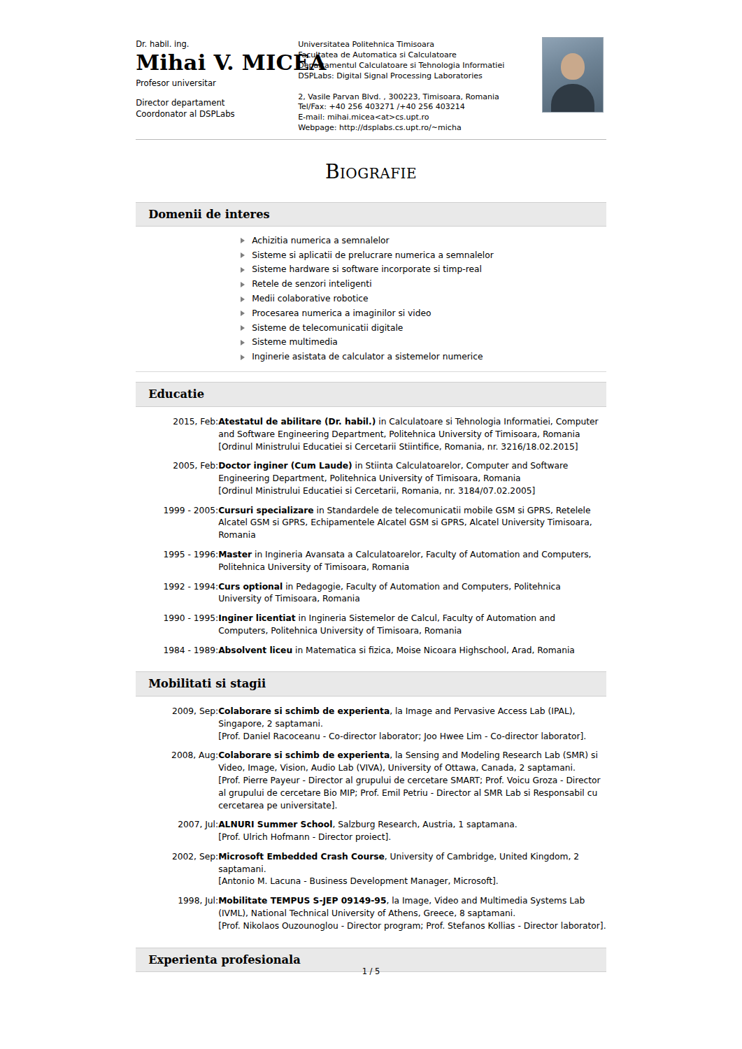Dr. habil. ing.
Mihai V. MICEA
Profesor universitar
Director departament
Coordonator al DSPLabs
Universitatea Politehnica Timisoara
Facultatea de Automatica si Calculatoare
Departamentul Calculatoare si Tehnologia Informatiei
DSPLabs: Digital Signal Processing Laboratories
2, Vasile Parvan Blvd. , 300223, Timisoara, Romania
Tel/Fax: +40 256 403271 /+40 256 403214
E-mail: mihai.micea<at>cs.upt.ro
Webpage: http://dsplabs.cs.upt.ro/~micha
BIOGRAFIE
Domenii de interes
Achizitia numerica a semnalelor
Sisteme si aplicatii de prelucrare numerica a semnalelor
Sisteme hardware si software incorporate si timp-real
Retele de senzori inteligenti
Medii colaborative robotice
Procesarea numerica a imaginilor si video
Sisteme de telecomunicatii digitale
Sisteme multimedia
Inginerie asistata de calculator a sistemelor numerice
Educatie
| 2015, Feb: | Atestatul de abilitare (Dr. habil.) in Calculatoare si Tehnologia Informatiei, Computer and Software Engineering Department, Politehnica University of Timisoara, Romania [Ordinul Ministrului Educatiei si Cercetarii Stiintifice, Romania, nr. 3216/18.02.2015] |
| 2005, Feb: | Doctor inginer (Cum Laude) in Stiinta Calculatoarelor, Computer and Software Engineering Department, Politehnica University of Timisoara, Romania [Ordinul Ministrului Educatiei si Cercetarii, Romania, nr. 3184/07.02.2005] |
| 1999 - 2005: | Cursuri specializare in Standardele de telecomunicatii mobile GSM si GPRS, Retelele Alcatel GSM si GPRS, Echipamentele Alcatel GSM si GPRS, Alcatel University Timisoara, Romania |
| 1995 - 1996: | Master in Ingineria Avansata a Calculatoarelor, Faculty of Automation and Computers, Politehnica University of Timisoara, Romania |
| 1992 - 1994: | Curs optional in Pedagogie, Faculty of Automation and Computers, Politehnica University of Timisoara, Romania |
| 1990 - 1995: | Inginer licentiat in Ingineria Sistemelor de Calcul, Faculty of Automation and Computers, Politehnica University of Timisoara, Romania |
| 1984 - 1989: | Absolvent liceu in Matematica si fizica, Moise Nicoara Highschool, Arad, Romania |
Mobilitati si stagii
| 2009, Sep: | Colaborare si schimb de experienta , la Image and Pervasive Access Lab (IPAL), Singapore, 2 saptamani. [Prof. Daniel Racoceanu - Co-director laborator; Joo Hwee Lim - Co-director laborator]. |
| 2008, Aug: | Colaborare si schimb de experienta , la Sensing and Modeling Research Lab (SMR) si Video, Image, Vision, Audio Lab (VIVA), University of Ottawa, Canada, 2 saptamani. [Prof. Pierre Payeur - Director al grupului de cercetare SMART; Prof. Voicu Groza - Director al grupului de cercetare Bio MIP; Prof. Emil Petriu - Director al SMR Lab si Responsabil cu cercetarea pe universitate]. |
| 2007, Jul: | ALNURI Summer School , Salzburg Research, Austria, 1 saptamana. [Prof. Ulrich Hofmann - Director proiect]. |
| 2002, Sep: | Microsoft Embedded Crash Course , University of Cambridge, United Kingdom, 2 saptamani. [Antonio M. Lacuna - Business Development Manager, Microsoft]. |
| 1998, Jul: | Mobilitate TEMPUS S-JEP 09149-95 , la Image, Video and Multimedia Systems Lab (IVML), National Technical University of Athens, Greece, 8 saptamani. [Prof. Nikolaos Ouzounoglou - Director program; Prof. Stefanos Kollias - Director laborator]. |
Experienta profesionala
1 / 5